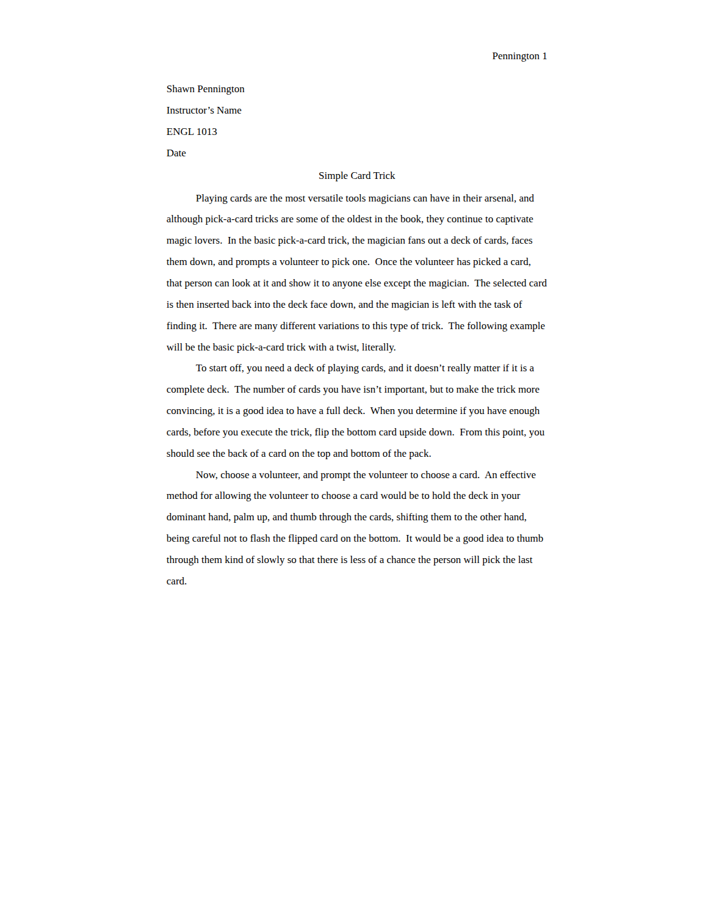Pennington 1
Shawn Pennington
Instructor’s Name
ENGL 1013
Date
Simple Card Trick
Playing cards are the most versatile tools magicians can have in their arsenal, and although pick-a-card tricks are some of the oldest in the book, they continue to captivate magic lovers. In the basic pick-a-card trick, the magician fans out a deck of cards, faces them down, and prompts a volunteer to pick one. Once the volunteer has picked a card, that person can look at it and show it to anyone else except the magician. The selected card is then inserted back into the deck face down, and the magician is left with the task of finding it. There are many different variations to this type of trick. The following example will be the basic pick-a-card trick with a twist, literally.
To start off, you need a deck of playing cards, and it doesn’t really matter if it is a complete deck. The number of cards you have isn’t important, but to make the trick more convincing, it is a good idea to have a full deck. When you determine if you have enough cards, before you execute the trick, flip the bottom card upside down. From this point, you should see the back of a card on the top and bottom of the pack.
Now, choose a volunteer, and prompt the volunteer to choose a card. An effective method for allowing the volunteer to choose a card would be to hold the deck in your dominant hand, palm up, and thumb through the cards, shifting them to the other hand, being careful not to flash the flipped card on the bottom. It would be a good idea to thumb through them kind of slowly so that there is less of a chance the person will pick the last card.